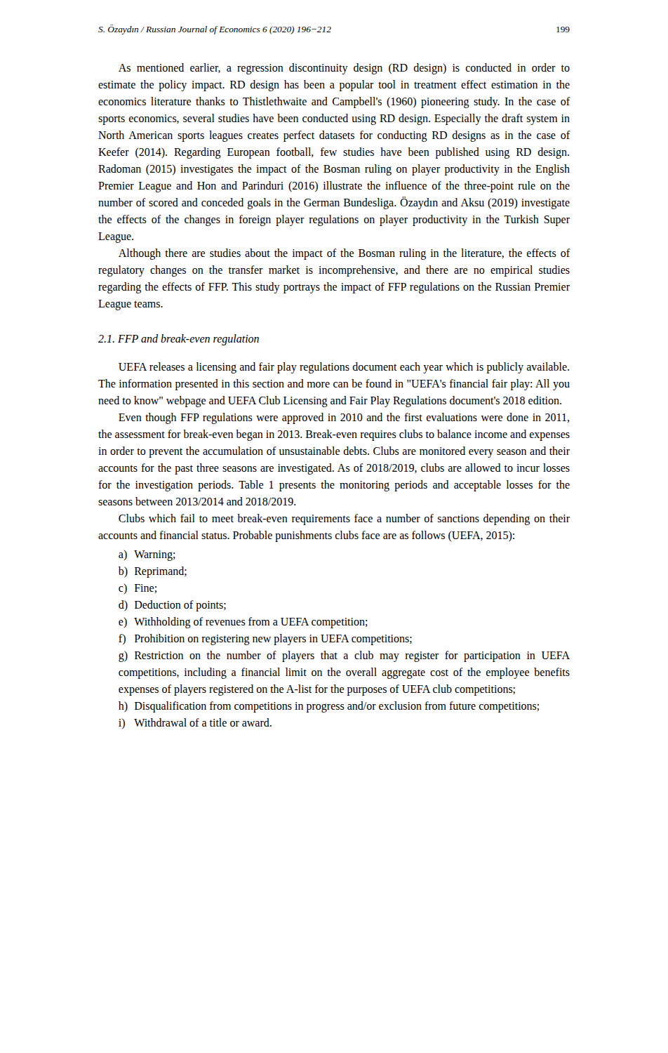S. Özaydın / Russian Journal of Economics 6 (2020) 196−212 199
As mentioned earlier, a regression discontinuity design (RD design) is conducted in order to estimate the policy impact. RD design has been a popular tool in treatment effect estimation in the economics literature thanks to Thistlethwaite and Campbell's (1960) pioneering study. In the case of sports economics, several studies have been conducted using RD design. Especially the draft system in North American sports leagues creates perfect datasets for conducting RD designs as in the case of Keefer (2014). Regarding European football, few studies have been published using RD design. Radoman (2015) investigates the impact of the Bosman ruling on player productivity in the English Premier League and Hon and Parinduri (2016) illustrate the influence of the three-point rule on the number of scored and conceded goals in the German Bundesliga. Özaydın and Aksu (2019) investigate the effects of the changes in foreign player regulations on player productivity in the Turkish Super League.
Although there are studies about the impact of the Bosman ruling in the literature, the effects of regulatory changes on the transfer market is incomprehensive, and there are no empirical studies regarding the effects of FFP. This study portrays the impact of FFP regulations on the Russian Premier League teams.
2.1. FFP and break-even regulation
UEFA releases a licensing and fair play regulations document each year which is publicly available. The information presented in this section and more can be found in "UEFA's financial fair play: All you need to know" webpage and UEFA Club Licensing and Fair Play Regulations document's 2018 edition.
Even though FFP regulations were approved in 2010 and the first evaluations were done in 2011, the assessment for break-even began in 2013. Break-even requires clubs to balance income and expenses in order to prevent the accumulation of unsustainable debts. Clubs are monitored every season and their accounts for the past three seasons are investigated. As of 2018/2019, clubs are allowed to incur losses for the investigation periods. Table 1 presents the monitoring periods and acceptable losses for the seasons between 2013/2014 and 2018/2019.
Clubs which fail to meet break-even requirements face a number of sanctions depending on their accounts and financial status. Probable punishments clubs face are as follows (UEFA, 2015):
a) Warning;
b) Reprimand;
c) Fine;
d) Deduction of points;
e) Withholding of revenues from a UEFA competition;
f) Prohibition on registering new players in UEFA competitions;
g) Restriction on the number of players that a club may register for participation in UEFA competitions, including a financial limit on the overall aggregate cost of the employee benefits expenses of players registered on the A-list for the purposes of UEFA club competitions;
h) Disqualification from competitions in progress and/or exclusion from future competitions;
i) Withdrawal of a title or award.